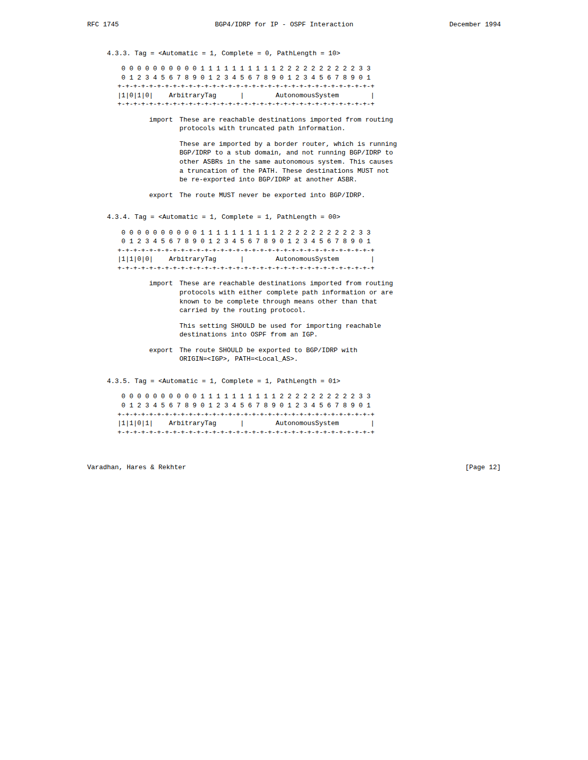RFC 1745 BGP4/IDRP for IP - OSPF Interaction December 1994
4.3.3. Tag = <Automatic = 1, Complete = 0, PathLength = 10>
  0 0 0 0 0 0 0 0 0 0 1 1 1 1 1 1 1 1 1 1 2 2 2 2 2 2 2 2 2 2 3 3
  0 1 2 3 4 5 6 7 8 9 0 1 2 3 4 5 6 7 8 9 0 1 2 3 4 5 6 7 8 9 0 1
 +-+-+-+-+-+-+-+-+-+-+-+-+-+-+-+-+-+-+-+-+-+-+-+-+-+-+-+-+-+-+-+-+
 |1|0|1|0|    ArbitraryTag      |        AutonomousSystem        |
 +-+-+-+-+-+-+-+-+-+-+-+-+-+-+-+-+-+-+-+-+-+-+-+-+-+-+-+-+-+-+-+-+
import
These are reachable destinations imported from routing
protocols with truncated path information.
These are imported by a border router, which is running
BGP/IDRP to a stub domain, and not running BGP/IDRP to
other ASBRs in the same autonomous system. This causes
a truncation of the PATH. These destinations MUST not
be re-exported into BGP/IDRP at another ASBR.
export
The route MUST never be exported into BGP/IDRP.
4.3.4. Tag = <Automatic = 1, Complete = 1, PathLength = 00>
  0 0 0 0 0 0 0 0 0 0 1 1 1 1 1 1 1 1 1 1 2 2 2 2 2 2 2 2 2 2 3 3
  0 1 2 3 4 5 6 7 8 9 0 1 2 3 4 5 6 7 8 9 0 1 2 3 4 5 6 7 8 9 0 1
 +-+-+-+-+-+-+-+-+-+-+-+-+-+-+-+-+-+-+-+-+-+-+-+-+-+-+-+-+-+-+-+-+
 |1|1|0|0|    ArbitraryTag      |        AutonomousSystem        |
 +-+-+-+-+-+-+-+-+-+-+-+-+-+-+-+-+-+-+-+-+-+-+-+-+-+-+-+-+-+-+-+-+
import
These are reachable destinations imported from routing
protocols with either complete path information or are
known to be complete through means other than that
carried by the routing protocol.
This setting SHOULD be used for importing reachable
destinations into OSPF from an IGP.
export
The route SHOULD be exported to BGP/IDRP with
ORIGIN=<IGP>, PATH=<Local_AS>.
4.3.5. Tag = <Automatic = 1, Complete = 1, PathLength = 01>
  0 0 0 0 0 0 0 0 0 0 1 1 1 1 1 1 1 1 1 1 2 2 2 2 2 2 2 2 2 2 3 3
  0 1 2 3 4 5 6 7 8 9 0 1 2 3 4 5 6 7 8 9 0 1 2 3 4 5 6 7 8 9 0 1
 +-+-+-+-+-+-+-+-+-+-+-+-+-+-+-+-+-+-+-+-+-+-+-+-+-+-+-+-+-+-+-+-+
 |1|1|0|1|    ArbitraryTag      |        AutonomousSystem        |
 +-+-+-+-+-+-+-+-+-+-+-+-+-+-+-+-+-+-+-+-+-+-+-+-+-+-+-+-+-+-+-+-+
Varadhan, Hares & Rekhter [Page 12]